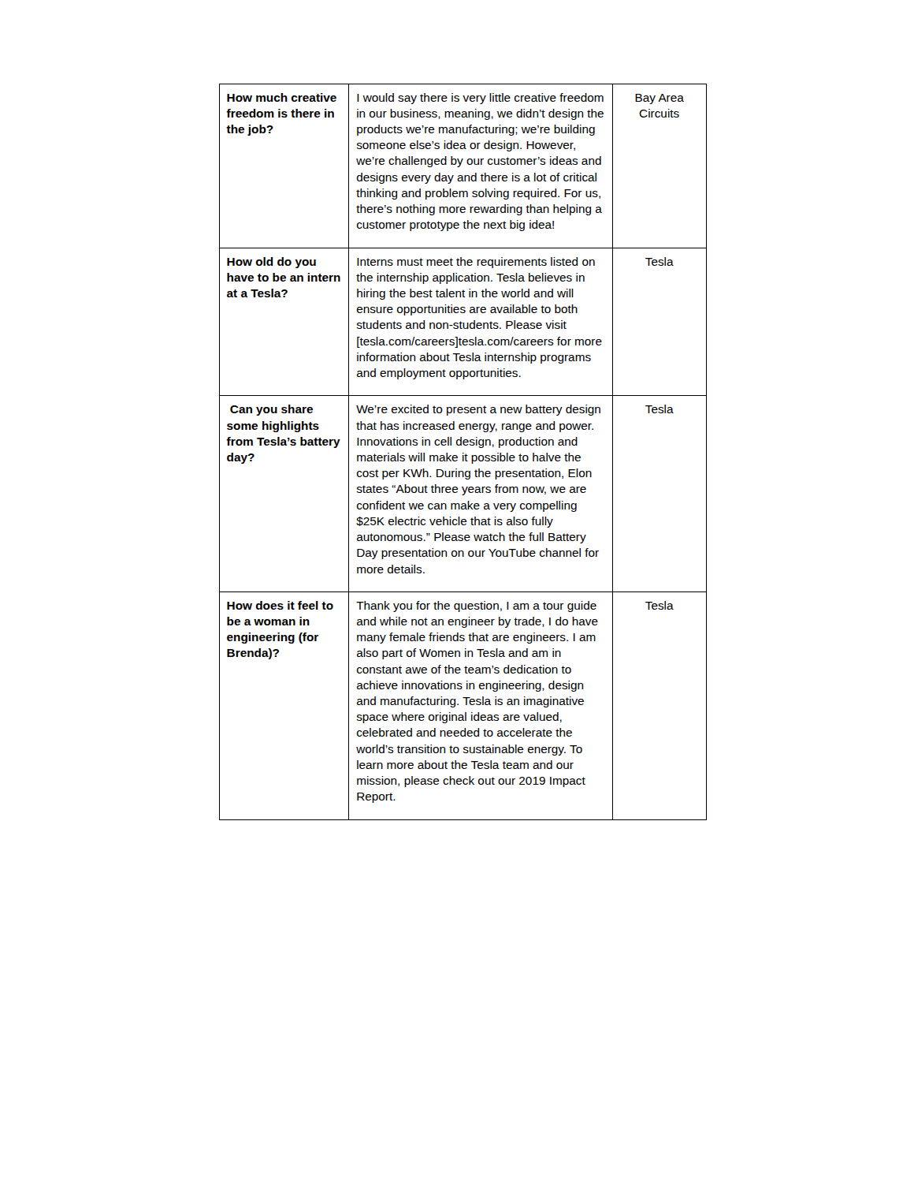| How much creative freedom is there in the job? | I would say there is very little creative freedom in our business, meaning, we didn’t design the products we’re manufacturing; we’re building someone else’s idea or design. However, we’re challenged by our customer’s ideas and designs every day and there is a lot of critical thinking and problem solving required. For us, there’s nothing more rewarding than helping a customer prototype the next big idea! | Bay Area Circuits |
| How old do you have to be an intern at a Tesla? | Interns must meet the requirements listed on the internship application. Tesla believes in hiring the best talent in the world and will ensure opportunities are available to both students and non-students. Please visit [tesla.com/careers]tesla.com/careers for more information about Tesla internship programs and employment opportunities. | Tesla |
| Can you share some highlights from Tesla’s battery day? | We’re excited to present a new battery design that has increased energy, range and power. Innovations in cell design, production and materials will make it possible to halve the cost per KWh. During the presentation, Elon states “About three years from now, we are confident we can make a very compelling $25K electric vehicle that is also fully autonomous.” Please watch the full Battery Day presentation on our YouTube channel for more details. | Tesla |
| How does it feel to be a woman in engineering (for Brenda)? | Thank you for the question, I am a tour guide and while not an engineer by trade, I do have many female friends that are engineers. I am also part of Women in Tesla and am in constant awe of the team’s dedication to achieve innovations in engineering, design and manufacturing. Tesla is an imaginative space where original ideas are valued, celebrated and needed to accelerate the world’s transition to sustainable energy. To learn more about the Tesla team and our mission, please check out our 2019 Impact Report. | Tesla |